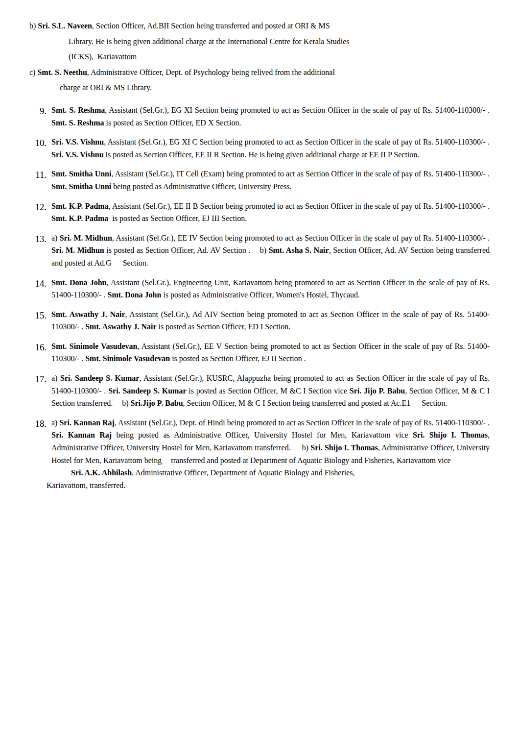b) Sri. S.L. Naveen, Section Officer, Ad.BII Section being transferred and posted at ORI & MS
Library. He is being given additional charge at the International Centre for Kerala Studies
(ICKS), Kariavattom
c) Smt. S. Neethu, Administrative Officer, Dept. of Psychology being relived from the additional
charge at ORI & MS Library.
Smt. S. Reshma, Assistant (Sel.Gr.), EG XI Section being promoted to act as Section Officer in the scale of pay of Rs. 51400-110300/- . Smt. S. Reshma is posted as Section Officer, ED X Section.
Sri. V.S. Vishnu, Assistant (Sel.Gr.), EG XI C Section being promoted to act as Section Officer in the scale of pay of Rs. 51400-110300/- . Sri. V.S. Vishnu is posted as Section Officer, EE II R Section. He is being given additional charge at EE II P Section.
Smt. Smitha Unni, Assistant (Sel.Gr.), IT Cell (Exam) being promoted to act as Section Officer in the scale of pay of Rs. 51400-110300/- . Smt. Smitha Unni being posted as Administrative Officer, University Press.
Smt. K.P. Padma, Assistant (Sel.Gr.), EE II B Section being promoted to act as Section Officer in the scale of pay of Rs. 51400-110300/- . Smt. K.P. Padma is posted as Section Officer, EJ III Section.
a) Sri. M. Midhun, Assistant (Sel.Gr.), EE IV Section being promoted to act as Section Officer in the scale of pay of Rs. 51400-110300/- . Sri. M. Midhun is posted as Section Officer, Ad. AV Section . b) Smt. Asha S. Nair, Section Officer, Ad. AV Section being transferred and posted at Ad.G Section.
Smt. Dona John, Assistant (Sel.Gr.), Engineering Unit, Kariavattom being promoted to act as Section Officer in the scale of pay of Rs. 51400-110300/- . Smt. Dona John is posted as Administrative Officer, Women's Hostel, Thycaud.
Smt. Aswathy J. Nair, Assistant (Sel.Gr.), Ad AIV Section being promoted to act as Section Officer in the scale of pay of Rs. 51400-110300/- . Smt. Aswathy J. Nair is posted as Section Officer, ED I Section.
Smt. Sinimole Vasudevan, Assistant (Sel.Gr.), EE V Section being promoted to act as Section Officer in the scale of pay of Rs. 51400-110300/- . Smt. Sinimole Vasudevan is posted as Section Officer, EJ II Section .
a) Sri. Sandeep S. Kumar, Assistant (Sel.Gr.), KUSRC, Alappuzha being promoted to act as Section Officer in the scale of pay of Rs. 51400-110300/- . Sri. Sandeep S. Kumar is posted as Section Officer, M &C I Section vice Sri. Jijo P. Babu, Section Officer, M & C I Section transferred. b) Sri.Jijo P. Babu, Section Officer, M & C I Section being transferred and posted at Ac.E1 Section.
a) Sri. Kannan Raj, Assistant (Sel.Gr.), Dept. of Hindi being promoted to act as Section Officer in the scale of pay of Rs. 51400-110300/- . Sri. Kannan Raj being posted as Administrative Officer, University Hostel for Men, Kariavattom vice Sri. Shijo I. Thomas, Administrative Officer, University Hostel for Men, Kariavattom transferred. b) Sri. Shijo I. Thomas, Administrative Officer, University Hostel for Men, Kariavattom being transferred and posted at Department of Aquatic Biology and Fisheries, Kariavattom vice Sri. A.K. Abhilash, Administrative Officer, Department of Aquatic Biology and Fisheries, Kariavattom, transferred.